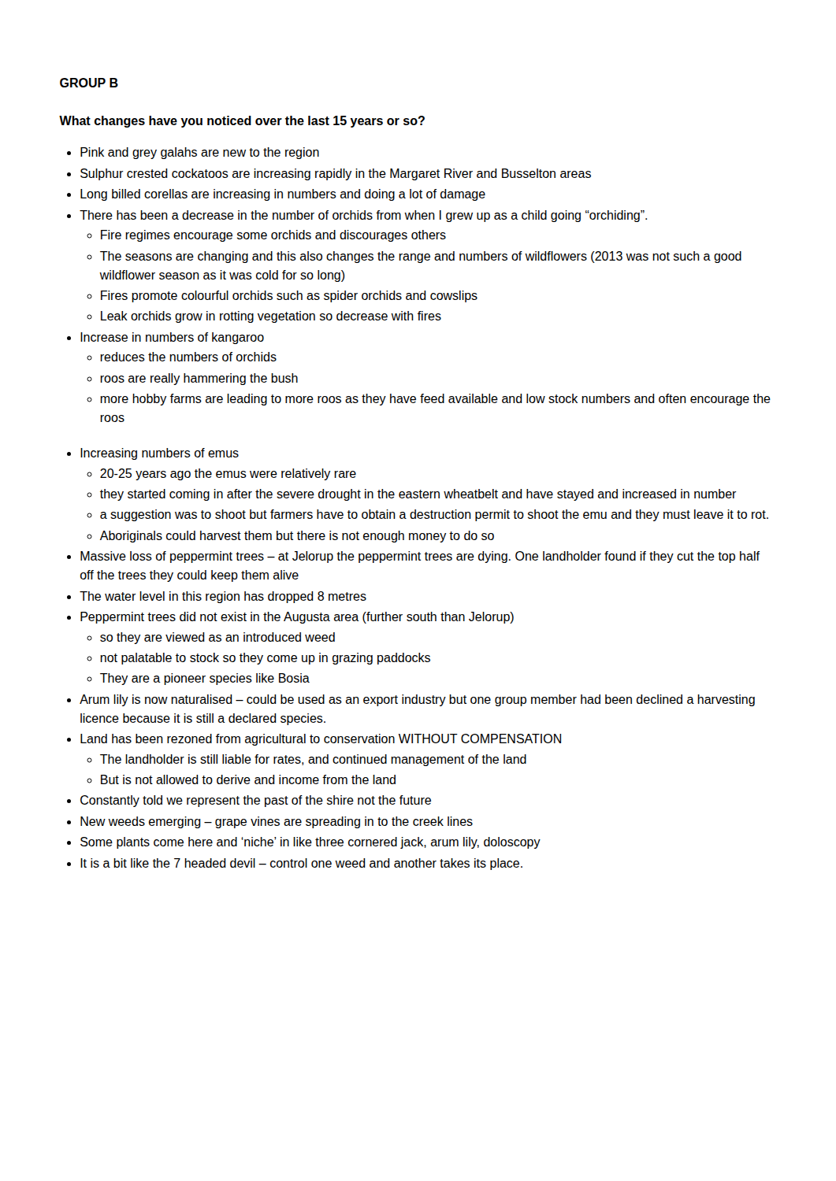GROUP B
What changes have you noticed over the last 15 years or so?
Pink and grey galahs are new to the region
Sulphur crested cockatoos are increasing rapidly in the Margaret River and Busselton areas
Long billed corellas are increasing in numbers and doing a lot of damage
There has been a decrease in the number of orchids from when I grew up as a child going “orchiding”.
Fire regimes encourage some orchids and discourages others
The seasons are changing and this also changes the range and numbers of wildflowers (2013 was not such a good wildflower season as it was cold for so long)
Fires promote colourful orchids such as spider orchids and cowslips
Leak orchids grow in rotting vegetation so decrease with fires
Increase in numbers of kangaroo
reduces the numbers of orchids
roos are really hammering the bush
more hobby farms are leading to more roos as they have feed available and low stock numbers and often encourage the roos
Increasing numbers of emus
20-25 years ago the emus were relatively rare
they started coming in after the severe drought in the eastern wheatbelt and have stayed and increased in number
a suggestion was to shoot but farmers have to obtain a destruction permit to shoot the emu and they must leave it to rot.
Aboriginals could harvest them but there is not enough money to do so
Massive loss of peppermint trees – at Jelorup the peppermint trees are dying. One landholder found if they cut the top half off the trees they could keep them alive
The water level in this region has dropped 8 metres
Peppermint trees did not exist in the Augusta area (further south than Jelorup)
so they are viewed as an introduced weed
not palatable to stock so they come up in grazing paddocks
They are a pioneer species like Bosia
Arum lily is now naturalised – could be used as an export industry but one group member had been declined a harvesting licence because it is still a declared species.
Land has been rezoned from agricultural to conservation WITHOUT COMPENSATION
The landholder is still liable for rates, and continued management of the land
But is not allowed to derive and income from the land
Constantly told we represent the past of the shire not the future
New weeds emerging – grape vines are spreading in to the creek lines
Some plants come here and ‘niche’ in like three cornered jack, arum lily, doloscopy
It is a bit like the 7 headed devil – control one weed and another takes its place.